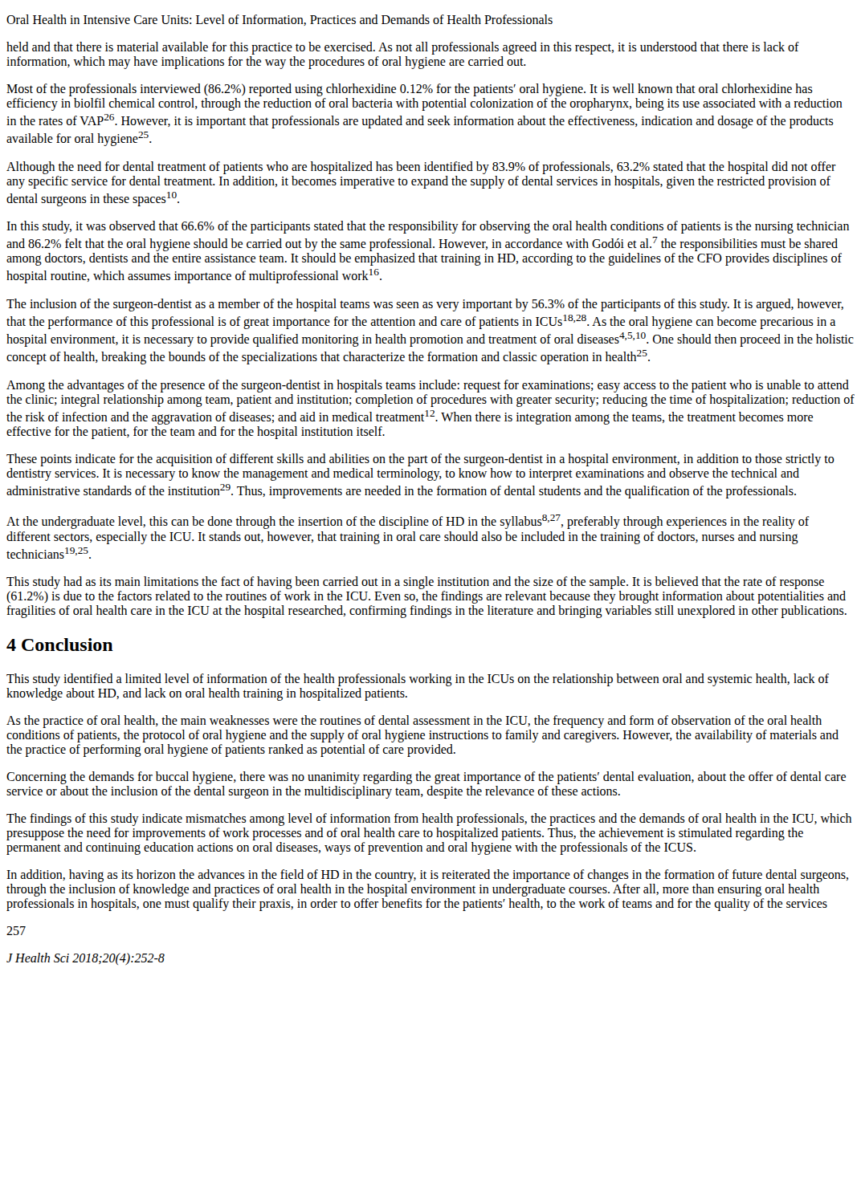Oral Health in Intensive Care Units: Level of Information, Practices and Demands of Health Professionals
held and that there is material available for this practice to be exercised. As not all professionals agreed in this respect, it is understood that there is lack of information, which may have implications for the way the procedures of oral hygiene are carried out.
Most of the professionals interviewed (86.2%) reported using chlorhexidine 0.12% for the patients′ oral hygiene. It is well known that oral chlorhexidine has efficiency in biolfil chemical control, through the reduction of oral bacteria with potential colonization of the oropharynx, being its use associated with a reduction in the rates of VAP26. However, it is important that professionals are updated and seek information about the effectiveness, indication and dosage of the products available for oral hygiene25.
Although the need for dental treatment of patients who are hospitalized has been identified by 83.9% of professionals, 63.2% stated that the hospital did not offer any specific service for dental treatment. In addition, it becomes imperative to expand the supply of dental services in hospitals, given the restricted provision of dental surgeons in these spaces10.
In this study, it was observed that 66.6% of the participants stated that the responsibility for observing the oral health conditions of patients is the nursing technician and 86.2% felt that the oral hygiene should be carried out by the same professional. However, in accordance with Godói et al.7 the responsibilities must be shared among doctors, dentists and the entire assistance team. It should be emphasized that training in HD, according to the guidelines of the CFO provides disciplines of hospital routine, which assumes importance of multiprofessional work16.
The inclusion of the surgeon-dentist as a member of the hospital teams was seen as very important by 56.3% of the participants of this study. It is argued, however, that the performance of this professional is of great importance for the attention and care of patients in ICUs18,28. As the oral hygiene can become precarious in a hospital environment, it is necessary to provide qualified monitoring in health promotion and treatment of oral diseases4,5,10. One should then proceed in the holistic concept of health, breaking the bounds of the specializations that characterize the formation and classic operation in health25.
Among the advantages of the presence of the surgeon-dentist in hospitals teams include: request for examinations; easy access to the patient who is unable to attend the clinic; integral relationship among team, patient and institution; completion of procedures with greater security; reducing the time of hospitalization; reduction of the risk of infection and the aggravation of diseases; and aid in medical treatment12. When there is integration among the teams, the treatment becomes more effective for the patient, for the team and for the hospital institution itself.
These points indicate for the acquisition of different skills and abilities on the part of the surgeon-dentist in a hospital environment, in addition to those strictly to dentistry services. It is necessary to know the management and medical terminology, to know how to interpret examinations and observe the technical and administrative standards of the institution29. Thus, improvements are needed in the formation of dental students and the qualification of the professionals.
At the undergraduate level, this can be done through the insertion of the discipline of HD in the syllabus8,27, preferably through experiences in the reality of different sectors, especially the ICU. It stands out, however, that training in oral care should also be included in the training of doctors, nurses and nursing technicians19,25.
This study had as its main limitations the fact of having been carried out in a single institution and the size of the sample. It is believed that the rate of response (61.2%) is due to the factors related to the routines of work in the ICU. Even so, the findings are relevant because they brought information about potentialities and fragilities of oral health care in the ICU at the hospital researched, confirming findings in the literature and bringing variables still unexplored in other publications.
4 Conclusion
This study identified a limited level of information of the health professionals working in the ICUs on the relationship between oral and systemic health, lack of knowledge about HD, and lack on oral health training in hospitalized patients.
As the practice of oral health, the main weaknesses were the routines of dental assessment in the ICU, the frequency and form of observation of the oral health conditions of patients, the protocol of oral hygiene and the supply of oral hygiene instructions to family and caregivers. However, the availability of materials and the practice of performing oral hygiene of patients ranked as potential of care provided.
Concerning the demands for buccal hygiene, there was no unanimity regarding the great importance of the patients′ dental evaluation, about the offer of dental care service or about the inclusion of the dental surgeon in the multidisciplinary team, despite the relevance of these actions.
The findings of this study indicate mismatches among level of information from health professionals, the practices and the demands of oral health in the ICU, which presuppose the need for improvements of work processes and of oral health care to hospitalized patients. Thus, the achievement is stimulated regarding the permanent and continuing education actions on oral diseases, ways of prevention and oral hygiene with the professionals of the ICUS.
In addition, having as its horizon the advances in the field of HD in the country, it is reiterated the importance of changes in the formation of future dental surgeons, through the inclusion of knowledge and practices of oral health in the hospital environment in undergraduate courses. After all, more than ensuring oral health professionals in hospitals, one must qualify their praxis, in order to offer benefits for the patients′ health, to the work of teams and for the quality of the services
257
J Health Sci 2018;20(4):252-8